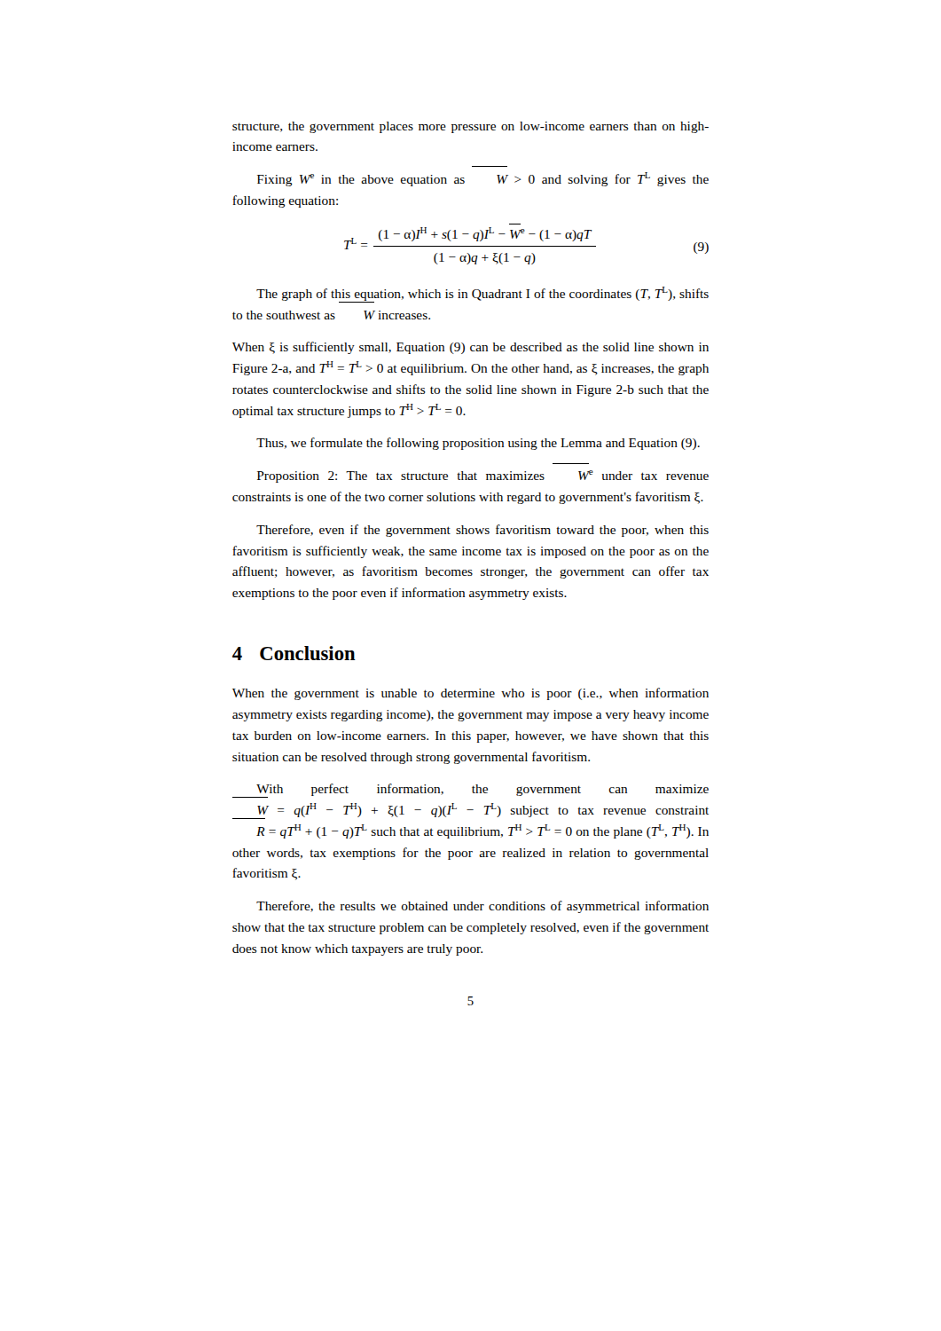structure, the government places more pressure on low-income earners than on high-income earners.
Fixing We in the above equation as W > 0 and solving for TL gives the following equation:
TL = (1 − α)IH + s(1 − q)IL − We − (1 − α)qT (1 − α)q + ξ(1 − q)
(9)
The graph of this equation, which is in Quadrant I of the coordinates (T, TL), shifts to the southwest as W increases.
When ξ is sufficiently small, Equation (9) can be described as the solid line shown in Figure 2-a, and TH = TL > 0 at equilibrium. On the other hand, as ξ increases, the graph rotates counterclockwise and shifts to the solid line shown in Figure 2-b such that the optimal tax structure jumps to TH > TL = 0.
Thus, we formulate the following proposition using the Lemma and Equation (9).
Proposition 2: The tax structure that maximizes We under tax revenue constraints is one of the two corner solutions with regard to government's favoritism ξ.
Therefore, even if the government shows favoritism toward the poor, when this favoritism is sufficiently weak, the same income tax is imposed on the poor as on the affluent; however, as favoritism becomes stronger, the government can offer tax exemptions to the poor even if information asymmetry exists.
4 Conclusion
When the government is unable to determine who is poor (i.e., when information asymmetry exists regarding income), the government may impose a very heavy income tax burden on low-income earners. In this paper, however, we have shown that this situation can be resolved through strong governmental favoritism.
With perfect information, the government can maximize W = q(IH − TH) + ξ(1 − q)(IL − TL) subject to tax revenue constraint R = qTH + (1 − q)TL such that at equilibrium, TH > TL = 0 on the plane (TL, TH). In other words, tax exemptions for the poor are realized in relation to governmental favoritism ξ.
Therefore, the results we obtained under conditions of asymmetrical information show that the tax structure problem can be completely resolved, even if the government does not know which taxpayers are truly poor.
5